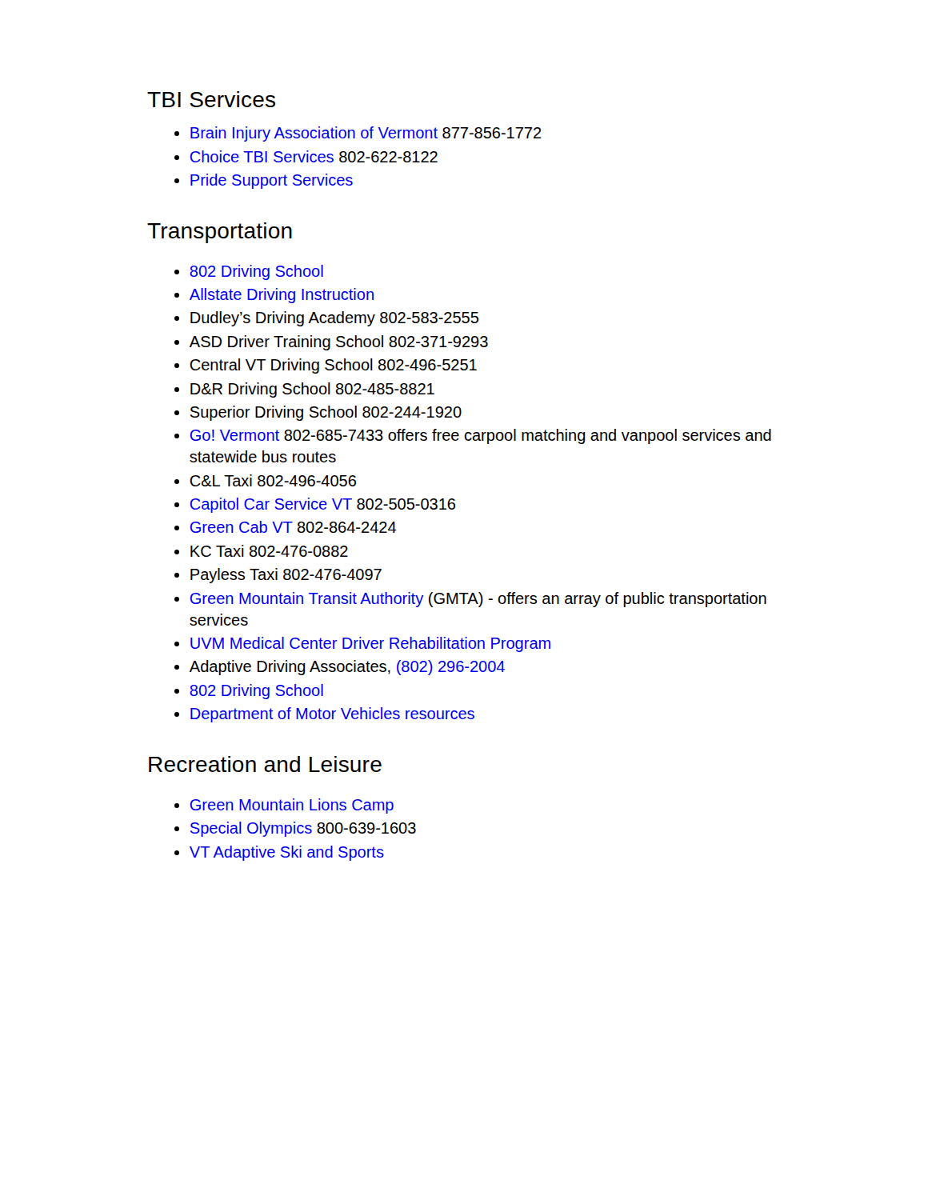TBI Services
Brain Injury Association of Vermont 877-856-1772
Choice TBI Services 802-622-8122
Pride Support Services
Transportation
802 Driving School
Allstate Driving Instruction
Dudley’s Driving Academy 802-583-2555
ASD Driver Training School 802-371-9293
Central VT Driving School 802-496-5251
D&R Driving School 802-485-8821
Superior Driving School 802-244-1920
Go! Vermont 802-685-7433 offers free carpool matching and vanpool services and statewide bus routes
C&L Taxi 802-496-4056
Capitol Car Service VT 802-505-0316
Green Cab VT 802-864-2424
KC Taxi 802-476-0882
Payless Taxi 802-476-4097
Green Mountain Transit Authority (GMTA) - offers an array of public transportation services
UVM Medical Center Driver Rehabilitation Program
Adaptive Driving Associates, (802) 296-2004
802 Driving School
Department of Motor Vehicles resources
Recreation and Leisure
Green Mountain Lions Camp
Special Olympics 800-639-1603
VT Adaptive Ski and Sports